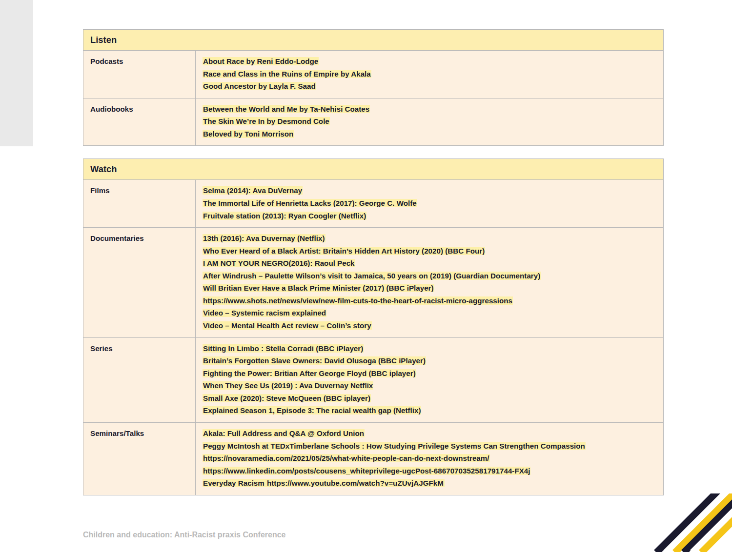Listen
| Podcasts | About Race by Reni Eddo-Lodge Race and Class in the Ruins of Empire by Akala Good Ancestor by Layla F. Saad |
| Audiobooks | Between the World and Me by Ta-Nehisi Coates The Skin We’re In by Desmond Cole Beloved by Toni Morrison |
Watch
| Films | Selma (2014): Ava DuVernay The Immortal Life of Henrietta Lacks (2017): George C. Wolfe Fruitvale station (2013): Ryan Coogler (Netflix) |
| Documentaries | 13th (2016): Ava Duvernay (Netflix) Who Ever Heard of a Black Artist: Britain’s Hidden Art History (2020) (BBC Four) I AM NOT YOUR NEGRO(2016): Raoul Peck After Windrush – Paulette Wilson’s visit to Jamaica, 50 years on (2019) (Guardian Documentary) Will Britian Ever Have a Black Prime Minister (2017) (BBC iPlayer) https://www.shots.net/news/view/new-film-cuts-to-the-heart-of-racist-micro-aggressions Video – Systemic racism explained Video – Mental Health Act review – Colin’s story |
| Series | Sitting In Limbo : Stella Corradi (BBC iPlayer) Britain’s Forgotten Slave Owners: David Olusoga (BBC iPlayer) Fighting the Power: Britian After George Floyd (BBC iplayer) When They See Us (2019) : Ava Duvernay Netflix Small Axe (2020): Steve McQueen (BBC iplayer) Explained Season 1, Episode 3: The racial wealth gap (Netflix) |
| Seminars/Talks | Akala: Full Address and Q&A @ Oxford Union Peggy McIntosh at TEDxTimberlane Schools : How Studying Privilege Systems Can Strengthen Compassion https://novaramedia.com/2021/05/25/what-white-people-can-do-next-downstream/ https://www.linkedin.com/posts/cousens_whiteprivilege-ugcPost-6867070352581791744-FX4j Everyday Racism https://www.youtube.com/watch?v=uZUvjAJGFkM |
Children and education: Anti-Racist praxis Conference